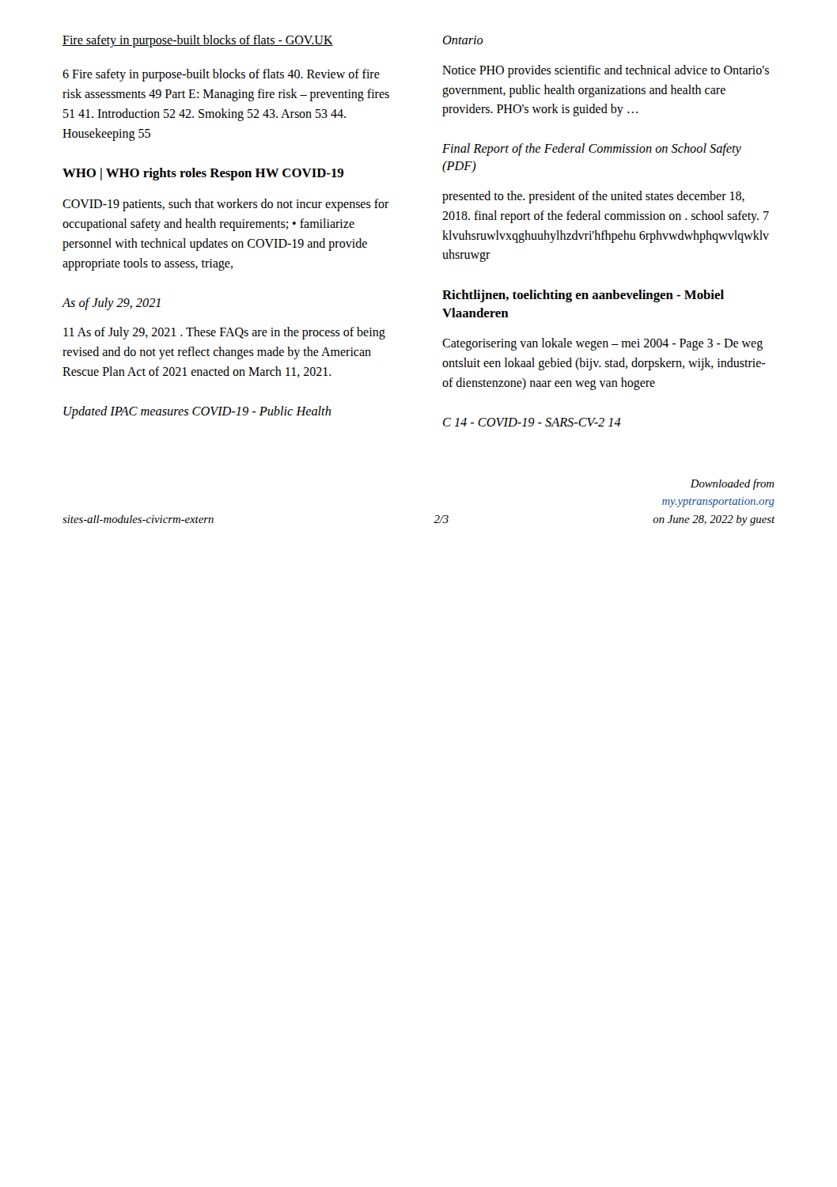Fire safety in purpose-built blocks of flats - GOV.UK
6 Fire safety in purpose-built blocks of flats 40. Review of fire risk assessments 49 Part E: Managing fire risk – preventing fires 51 41. Introduction 52 42. Smoking 52 43. Arson 53 44. Housekeeping 55
WHO | WHO rights roles Respon HW COVID-19
COVID-19 patients, such that workers do not incur expenses for occupational safety and health requirements; • familiarize personnel with technical updates on COVID-19 and provide appropriate tools to assess, triage,
As of July 29, 2021
11 As of July 29, 2021 . These FAQs are in the process of being revised and do not yet reflect changes made by the American Rescue Plan Act of 2021 enacted on March 11, 2021.
Updated IPAC measures COVID-19 - Public Health
Ontario
Notice PHO provides scientific and technical advice to Ontario's government, public health organizations and health care providers. PHO's work is guided by …
Final Report of the Federal Commission on School Safety (PDF)
presented to the. president of the united states december 18, 2018. final report of the federal commission on . school safety. 7klvuhsruwlvxqghuuhylhzdvri'hfhpehu 6rphvwdwhphqwvlqwklvuhsruwgr
Richtlijnen, toelichting en aanbevelingen - Mobiel Vlaanderen
Categorisering van lokale wegen – mei 2004 - Page 3 - De weg ontsluit een lokaal gebied (bijv. stad, dorpskern, wijk, industrie- of dienstenzone) naar een weg van hogere
C 14 - COVID-19 - SARS-CV-2 14
sites-all-modules-civicrm-extern
2/3
Downloaded from
my.yptransportation.org
on June 28, 2022 by guest